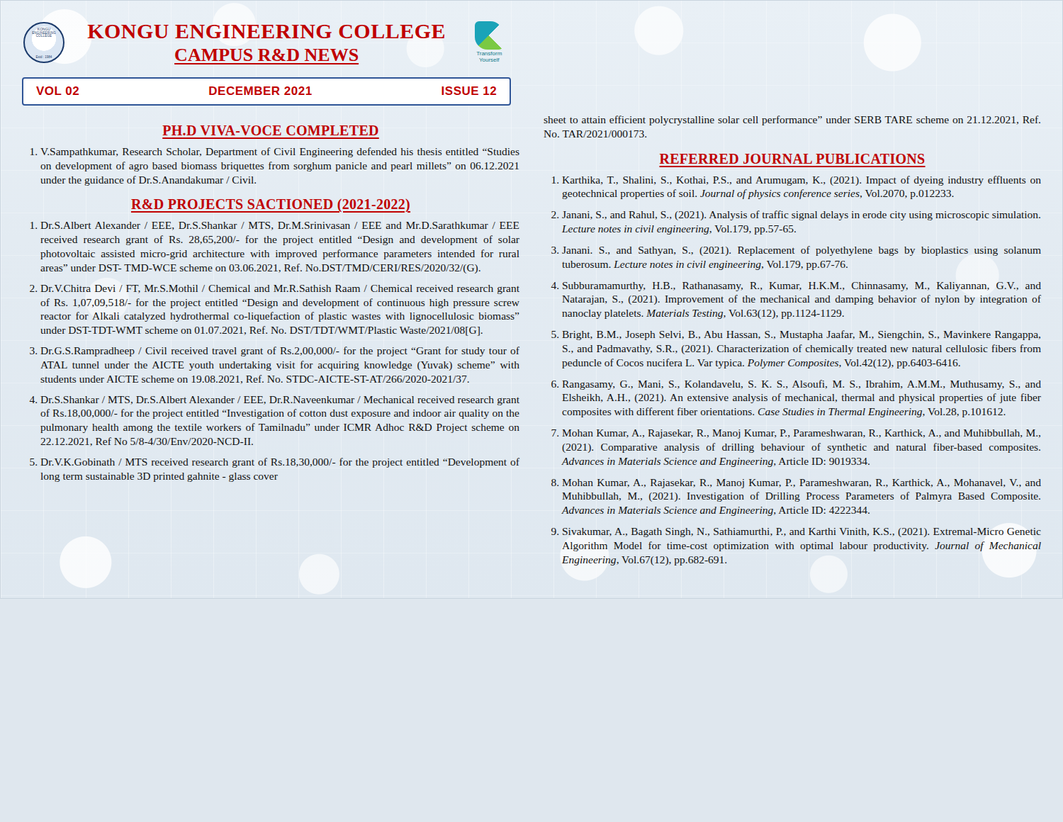KONGUENGINEERING COLLEGE Estd : 1984
Kongu Engineering College
Campus R&D News
Transform Yourself
VOL 02 DECEMBER 2021 ISSUE 12
Ph.D Viva-Voce Completed
V.Sampathkumar, Research Scholar, Department of Civil Engineering defended his thesis entitled “Studies on development of agro based biomass briquettes from sorghum panicle and pearl millets” on 06.12.2021 under the guidance of Dr.S.Anandakumar / Civil.
R&D Projects Sactioned (2021-2022)
Dr.S.Albert Alexander / EEE, Dr.S.Shankar / MTS, Dr.M.Srinivasan / EEE and Mr.D.Sarathkumar / EEE received research grant of Rs. 28,65,200/- for the project entitled “Design and development of solar photovoltaic assisted micro-grid architecture with improved performance parameters intended for rural areas” under DST- TMD-WCE scheme on 03.06.2021, Ref. No.DST/TMD/CERI/RES/2020/32/(G).
Dr.V.Chitra Devi / FT, Mr.S.Mothil / Chemical and Mr.R.Sathish Raam / Chemical received research grant of Rs. 1,07,09,518/- for the project entitled “Design and development of continuous high pressure screw reactor for Alkali catalyzed hydrothermal co-liquefaction of plastic wastes with lignocellulosic biomass” under DST-TDT-WMT scheme on 01.07.2021, Ref. No. DST/TDT/WMT/Plastic Waste/2021/08[G].
Dr.G.S.Rampradheep / Civil received travel grant of Rs.2,00,000/- for the project “Grant for study tour of ATAL tunnel under the AICTE youth undertaking visit for acquiring knowledge (Yuvak) scheme” with students under AICTE scheme on 19.08.2021, Ref. No. STDC-AICTE-ST-AT/266/2020-2021/37.
Dr.S.Shankar / MTS, Dr.S.Albert Alexander / EEE, Dr.R.Naveenkumar / Mechanical received research grant of Rs.18,00,000/- for the project entitled “Investigation of cotton dust exposure and indoor air quality on the pulmonary health among the textile workers of Tamilnadu” under ICMR Adhoc R&D Project scheme on 22.12.2021, Ref No 5/8-4/30/Env/2020-NCD-II.
Dr.V.K.Gobinath / MTS received research grant of Rs.18,30,000/- for the project entitled “Development of long term sustainable 3D printed gahnite - glass cover
sheet to attain efficient polycrystalline solar cell performance” under SERB TARE scheme on 21.12.2021, Ref. No. TAR/2021/000173.
Referred Journal Publications
Karthika, T., Shalini, S., Kothai, P.S., and Arumugam, K., (2021). Impact of dyeing industry effluents on geotechnical properties of soil. Journal of physics conference series, Vol.2070, p.012233.
Janani, S., and Rahul, S., (2021). Analysis of traffic signal delays in erode city using microscopic simulation. Lecture notes in civil engineering, Vol.179, pp.57-65.
Janani. S., and Sathyan, S., (2021). Replacement of polyethylene bags by bioplastics using solanum tuberosum. Lecture notes in civil engineering, Vol.179, pp.67-76.
Subburamamurthy, H.B., Rathanasamy, R., Kumar, H.K.M., Chinnasamy, M., Kaliyannan, G.V., and Natarajan, S., (2021). Improvement of the mechanical and damping behavior of nylon by integration of nanoclay platelets. Materials Testing, Vol.63(12), pp.1124-1129.
Bright, B.M., Joseph Selvi, B., Abu Hassan, S., Mustapha Jaafar, M., Siengchin, S., Mavinkere Rangappa, S., and Padmavathy, S.R., (2021). Characterization of chemically treated new natural cellulosic fibers from peduncle of Cocos nucifera L. Var typica. Polymer Composites, Vol.42(12), pp.6403-6416.
Rangasamy, G., Mani, S., Kolandavelu, S. K. S., Alsoufi, M. S., Ibrahim, A.M.M., Muthusamy, S., and Elsheikh, A.H., (2021). An extensive analysis of mechanical, thermal and physical properties of jute fiber composites with different fiber orientations. Case Studies in Thermal Engineering, Vol.28, p.101612.
Mohan Kumar, A., Rajasekar, R., Manoj Kumar, P., Parameshwaran, R., Karthick, A., and Muhibbullah, M., (2021). Comparative analysis of drilling behaviour of synthetic and natural fiber-based composites. Advances in Materials Science and Engineering, Article ID: 9019334.
Mohan Kumar, A., Rajasekar, R., Manoj Kumar, P., Parameshwaran, R., Karthick, A., Mohanavel, V., and Muhibbullah, M., (2021). Investigation of Drilling Process Parameters of Palmyra Based Composite. Advances in Materials Science and Engineering, Article ID: 4222344.
Sivakumar, A., Bagath Singh, N., Sathiamurthi, P., and Karthi Vinith, K.S., (2021). Extremal-Micro Genetic Algorithm Model for time-cost optimization with optimal labour productivity. Journal of Mechanical Engineering, Vol.67(12), pp.682-691.